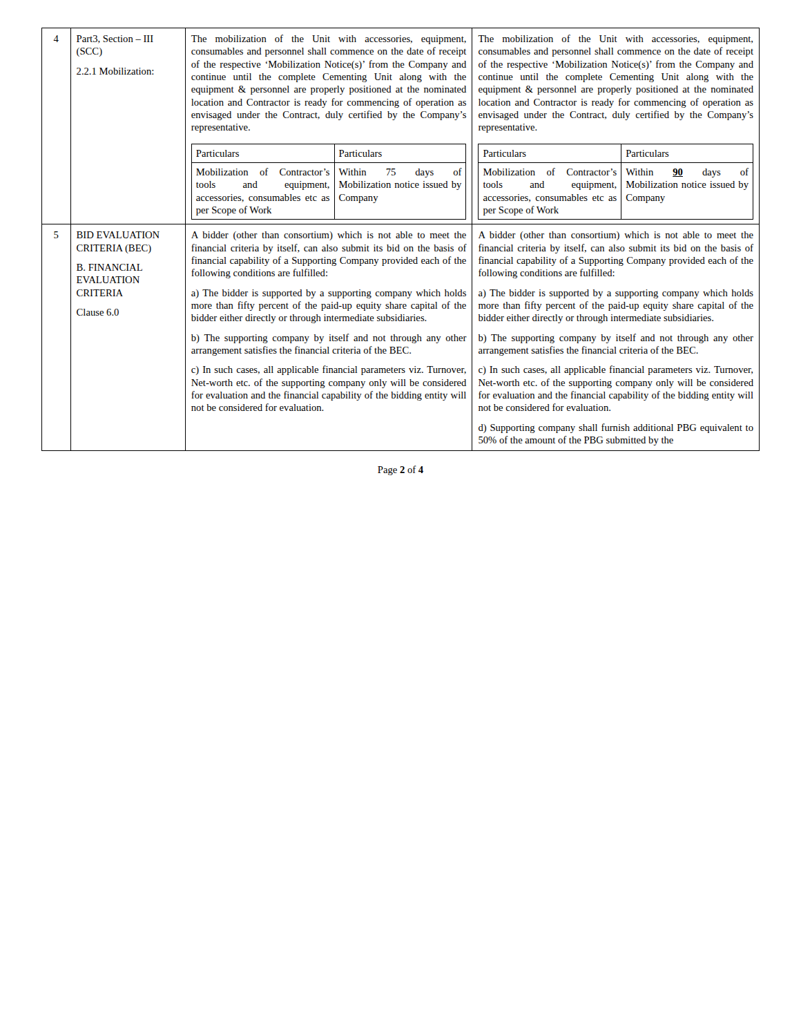| 4 | Part3, Section – III (SCC) 2.2.1 Mobilization: | The mobilization of the Unit with accessories, equipment, consumables and personnel shall commence on the date of receipt of the respective ‘Mobilization Notice(s)’ from the Company and continue until the complete Cementing Unit along with the equipment & personnel are properly positioned at the nominated location and Contractor is ready for commencing of operation as envisaged under the Contract, duly certified by the Company’s representative. / Particulars / Particulars / / Mobilization of Contractor’s tools and equipment, accessories, consumables etc as per Scope of Work / Within 75 days of Mobilization notice issued by Company / | The mobilization of the Unit with accessories, equipment, consumables and personnel shall commence on the date of receipt of the respective ‘Mobilization Notice(s)’ from the Company and continue until the complete Cementing Unit along with the equipment & personnel are properly positioned at the nominated location and Contractor is ready for commencing of operation as envisaged under the Contract, duly certified by the Company’s representative. / Particulars / Particulars / / Mobilization of Contractor’s tools and equipment, accessories, consumables etc as per Scope of Work / Within 90 days of Mobilization notice issued by Company / |
| 5 | BID EVALUATION CRITERIA (BEC) B. FINANCIAL EVALUATION CRITERIA Clause 6.0 | A bidder (other than consortium) which is not able to meet the financial criteria by itself, can also submit its bid on the basis of financial capability of a Supporting Company provided each of the following conditions are fulfilled: a) The bidder is supported by a supporting company which holds more than fifty percent of the paid-up equity share capital of the bidder either directly or through intermediate subsidiaries. b) The supporting company by itself and not through any other arrangement satisfies the financial criteria of the BEC. c) In such cases, all applicable financial parameters viz. Turnover, Net-worth etc. of the supporting company only will be considered for evaluation and the financial capability of the bidding entity will not be considered for evaluation. | A bidder (other than consortium) which is not able to meet the financial criteria by itself, can also submit its bid on the basis of financial capability of a Supporting Company provided each of the following conditions are fulfilled: a) The bidder is supported by a supporting company which holds more than fifty percent of the paid-up equity share capital of the bidder either directly or through intermediate subsidiaries. b) The supporting company by itself and not through any other arrangement satisfies the financial criteria of the BEC. c) In such cases, all applicable financial parameters viz. Turnover, Net-worth etc. of the supporting company only will be considered for evaluation and the financial capability of the bidding entity will not be considered for evaluation. d) Supporting company shall furnish additional PBG equivalent to 50% of the amount of the PBG submitted by the |
Page 2 of 4